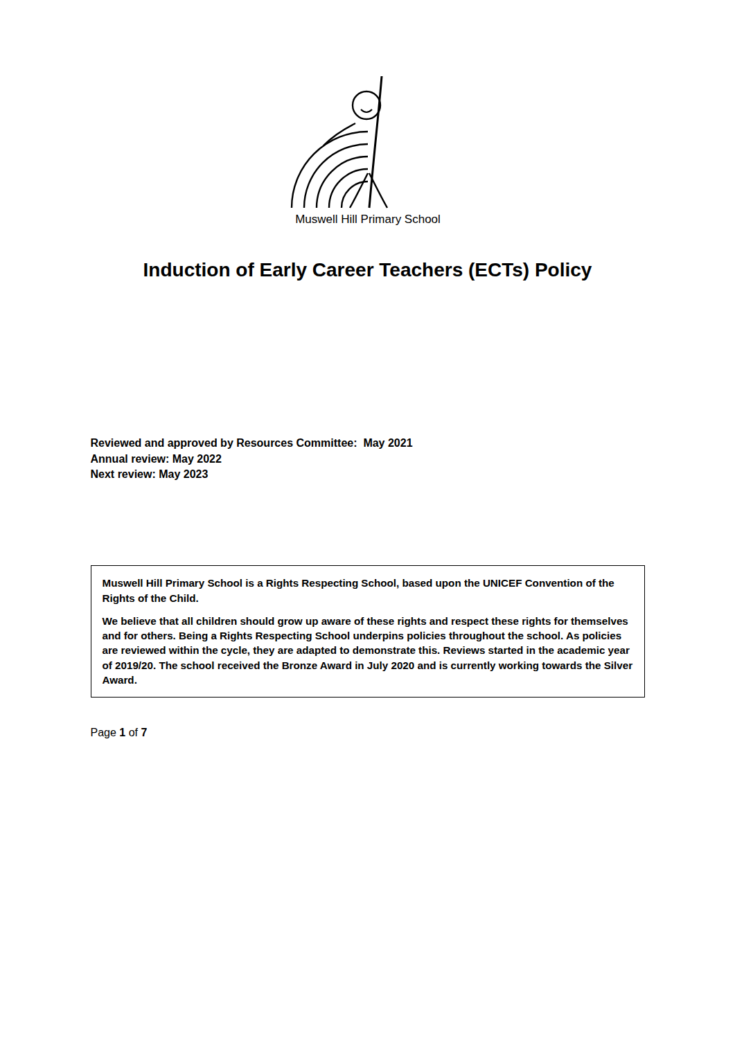Muswell Hill Primary School
Induction of Early Career Teachers (ECTs) Policy
Reviewed and approved by Resources Committee: May 2021
Annual review: May 2022
Next review: May 2023
Muswell Hill Primary School is a Rights Respecting School, based upon the UNICEF Convention of the Rights of the Child.
We believe that all children should grow up aware of these rights and respect these rights for themselves and for others. Being a Rights Respecting School underpins policies throughout the school. As policies are reviewed within the cycle, they are adapted to demonstrate this. Reviews started in the academic year of 2019/20. The school received the Bronze Award in July 2020 and is currently working towards the Silver Award.
Page 1 of 7